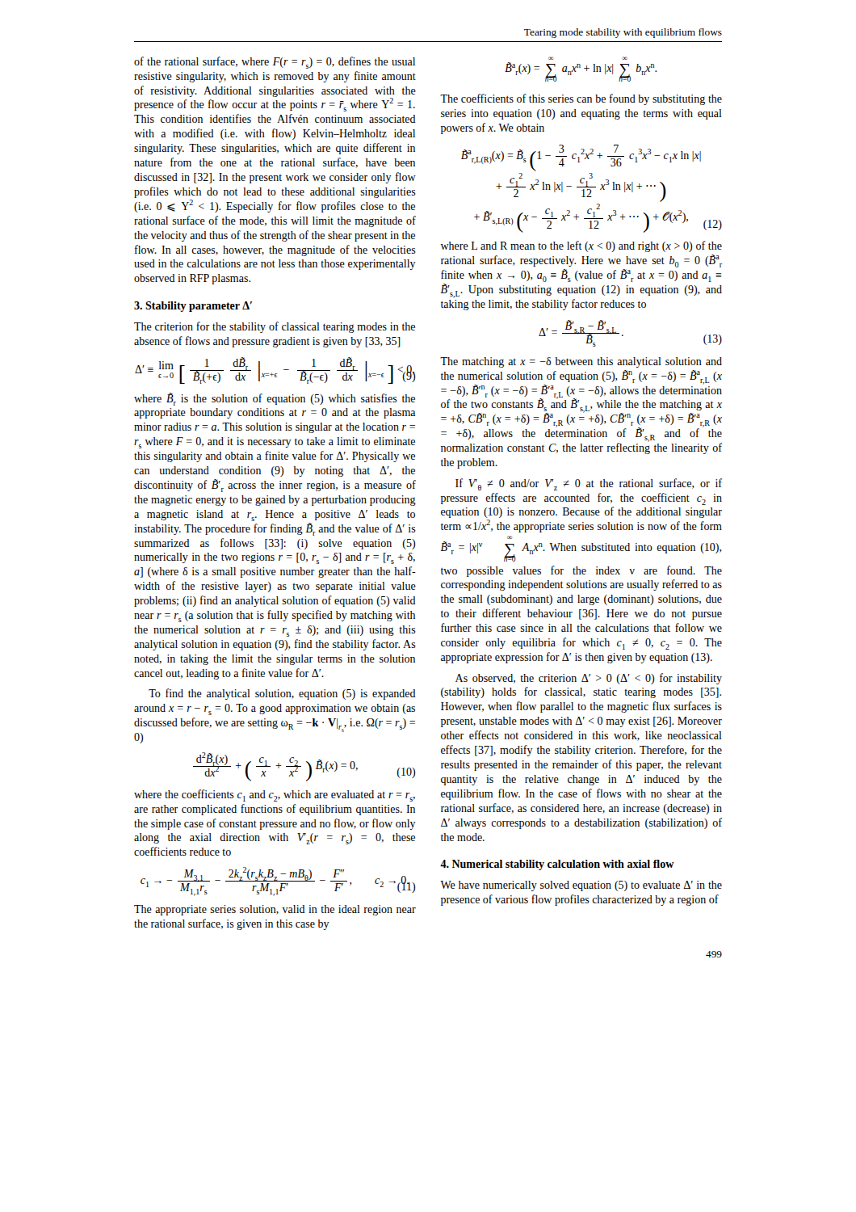Tearing mode stability with equilibrium flows
of the rational surface, where F(r = rs) = 0, defines the usual resistive singularity, which is removed by any finite amount of resistivity. Additional singularities associated with the presence of the flow occur at the points r = r̄s where Υ2 = 1. This condition identifies the Alfvén continuum associated with a modified (i.e. with flow) Kelvin–Helmholtz ideal singularity. These singularities, which are quite different in nature from the one at the rational surface, have been discussed in [32]. In the present work we consider only flow profiles which do not lead to these additional singularities (i.e. 0 ⩽ Υ2 < 1). Especially for flow profiles close to the rational surface of the mode, this will limit the magnitude of the velocity and thus of the strength of the shear present in the flow. In all cases, however, the magnitude of the velocities used in the calculations are not less than those experimentally observed in RFP plasmas.
3. Stability parameter Δ′
The criterion for the stability of classical tearing modes in the absence of flows and pressure gradient is given by [33, 35]
Δ′ ≡ lim ϵ→0 [ 1 B̃r(+ϵ) dB̃r dx |x=+ϵ − 1 B̃r(−ϵ) dB̃r dx |x=−ϵ ] < 0,
(9)
where B̃r is the solution of equation (5) which satisfies the appropriate boundary conditions at r = 0 and at the plasma minor radius r = a. This solution is singular at the location r = rs where F = 0, and it is necessary to take a limit to eliminate this singularity and obtain a finite value for Δ′. Physically we can understand condition (9) by noting that Δ′, the discontinuity of B̃′r across the inner region, is a measure of the magnetic energy to be gained by a perturbation producing a magnetic island at rs. Hence a positive Δ′ leads to instability. The procedure for finding B̃r and the value of Δ′ is summarized as follows [33]: (i) solve equation (5) numerically in the two regions r = [0, rs − δ] and r = [rs + δ, a] (where δ is a small positive number greater than the half-width of the resistive layer) as two separate initial value problems; (ii) find an analytical solution of equation (5) valid near r = rs (a solution that is fully specified by matching with the numerical solution at r = rs ± δ); and (iii) using this analytical solution in equation (9), find the stability factor. As noted, in taking the limit the singular terms in the solution cancel out, leading to a finite value for Δ′.
To find the analytical solution, equation (5) is expanded around x = r − rs = 0. To a good approximation we obtain (as discussed before, we are setting ωR = −k · V|rs, i.e. Ω(r = rs) = 0)
d2B̃r(x) dx2 + ( c1 x + c2 x2 ) B̃r(x) = 0,
(10)
where the coefficients c1 and c2, which are evaluated at r = rs, are rather complicated functions of equilibrium quantities. In the simple case of constant pressure and no flow, or flow only along the axial direction with V′z(r = rs) = 0, these coefficients reduce to
c1 → − M3,1 M1,1rs − 2kz2(rskzBz − mBθ) rsM1,1F′ − F″F′, c2 → 0.
(11)
The appropriate series solution, valid in the ideal region near the rational surface, is given in this case by
B̃ar(x) = ∞∑n=0 anxn + ln |x| ∞∑n=0 bnxn.
The coefficients of this series can be found by substituting the series into equation (10) and equating the terms with equal powers of x. We obtain
B̃ar,L(R)(x) = B̃s (1 − 34 c12x2 + 736 c13x3 − c1x ln |x|
+ c122 x2 ln |x| − c1312 x3 ln |x| + ⋯ )
+ B̃′s,L(R) (x − c12 x2 + c1212 x3 + ⋯ ) + 𝒪(x2),
(12)
where L and R mean to the left (x < 0) and right (x > 0) of the rational surface, respectively. Here we have set b0 = 0 (B̃ar finite when x → 0), a0 ≡ B̃s (value of B̃ar at x = 0) and a1 ≡ B̃′s,L. Upon substituting equation (12) in equation (9), and taking the limit, the stability factor reduces to
Δ′ = B̃′s,R − B̃′s,L B̃s.
(13)
The matching at x = −δ between this analytical solution and the numerical solution of equation (5), B̃nr (x = −δ) = B̃ar,L (x = −δ), B̃′nr (x = −δ) = B̃′ar,L (x = −δ), allows the determination of the two constants B̃s and B̃′s,L, while the the matching at x = +δ, CB̃nr (x = +δ) = B̃ar,R (x = +δ), CB̃′nr (x = +δ) = B̃′ar,R (x = +δ), allows the determination of B̃′s,R and of the normalization constant C, the latter reflecting the linearity of the problem.
If V′θ ≠ 0 and/or V′z ≠ 0 at the rational surface, or if pressure effects are accounted for, the coefficient c2 in equation (10) is nonzero. Because of the additional singular term ∝1/x2, the appropriate series solution is now of the form B̃ar = |x|ν ∞∑n=0 Anxn. When substituted into equation (10), two possible values for the index ν are found. The corresponding independent solutions are usually referred to as the small (subdominant) and large (dominant) solutions, due to their different behaviour [36]. Here we do not pursue further this case since in all the calculations that follow we consider only equilibria for which c1 ≠ 0, c2 = 0. The appropriate expression for Δ′ is then given by equation (13).
As observed, the criterion Δ′ > 0 (Δ′ < 0) for instability (stability) holds for classical, static tearing modes [35]. However, when flow parallel to the magnetic flux surfaces is present, unstable modes with Δ′ < 0 may exist [26]. Moreover other effects not considered in this work, like neoclassical effects [37], modify the stability criterion. Therefore, for the results presented in the remainder of this paper, the relevant quantity is the relative change in Δ′ induced by the equilibrium flow. In the case of flows with no shear at the rational surface, as considered here, an increase (decrease) in Δ′ always corresponds to a destabilization (stabilization) of the mode.
4. Numerical stability calculation with axial flow
We have numerically solved equation (5) to evaluate Δ′ in the presence of various flow profiles characterized by a region of
499